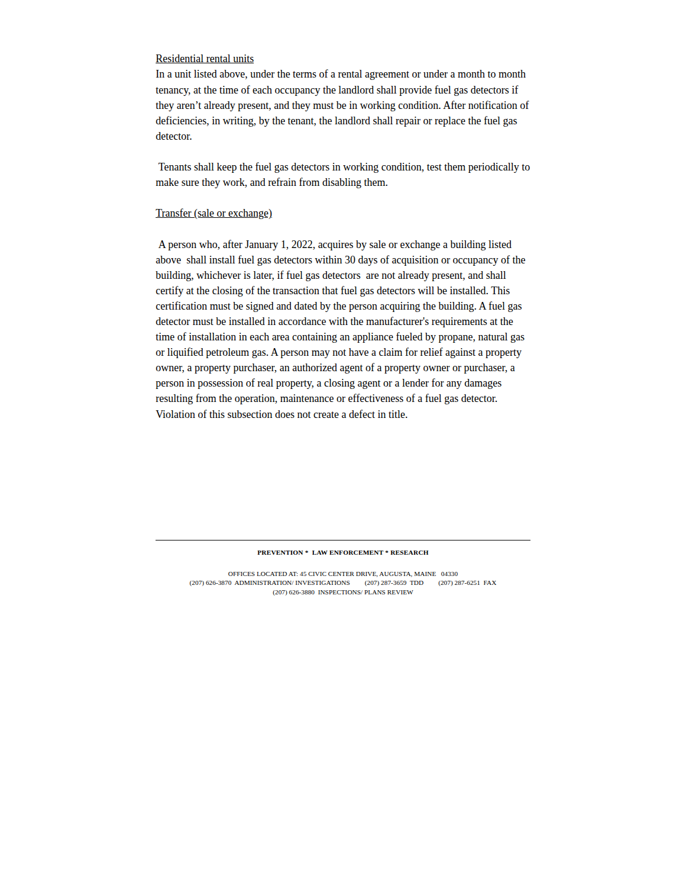Residential rental units
In a unit listed above, under the terms of a rental agreement or under a month to month tenancy, at the time of each occupancy the landlord shall provide fuel gas detectors if they aren’t already present, and they must be in working condition. After notification of deficiencies, in writing, by the tenant, the landlord shall repair or replace the fuel gas detector.
Tenants shall keep the fuel gas detectors in working condition, test them periodically to make sure they work, and refrain from disabling them.
Transfer (sale or exchange)
A person who, after January 1, 2022, acquires by sale or exchange a building listed above shall install fuel gas detectors within 30 days of acquisition or occupancy of the building, whichever is later, if fuel gas detectors are not already present, and shall certify at the closing of the transaction that fuel gas detectors will be installed. This certification must be signed and dated by the person acquiring the building. A fuel gas detector must be installed in accordance with the manufacturer's requirements at the time of installation in each area containing an appliance fueled by propane, natural gas or liquified petroleum gas. A person may not have a claim for relief against a property owner, a property purchaser, an authorized agent of a property owner or purchaser, a person in possession of real property, a closing agent or a lender for any damages resulting from the operation, maintenance or effectiveness of a fuel gas detector. Violation of this subsection does not create a defect in title.
PREVENTION * LAW ENFORCEMENT * RESEARCH
OFFICES LOCATED AT: 45 CIVIC CENTER DRIVE, AUGUSTA, MAINE 04330
(207) 626-3870 ADMINISTRATION/ INVESTIGATIONS (207) 287-3659 TDD (207) 287-6251 FAX
(207) 626-3880 INSPECTIONS/ PLANS REVIEW